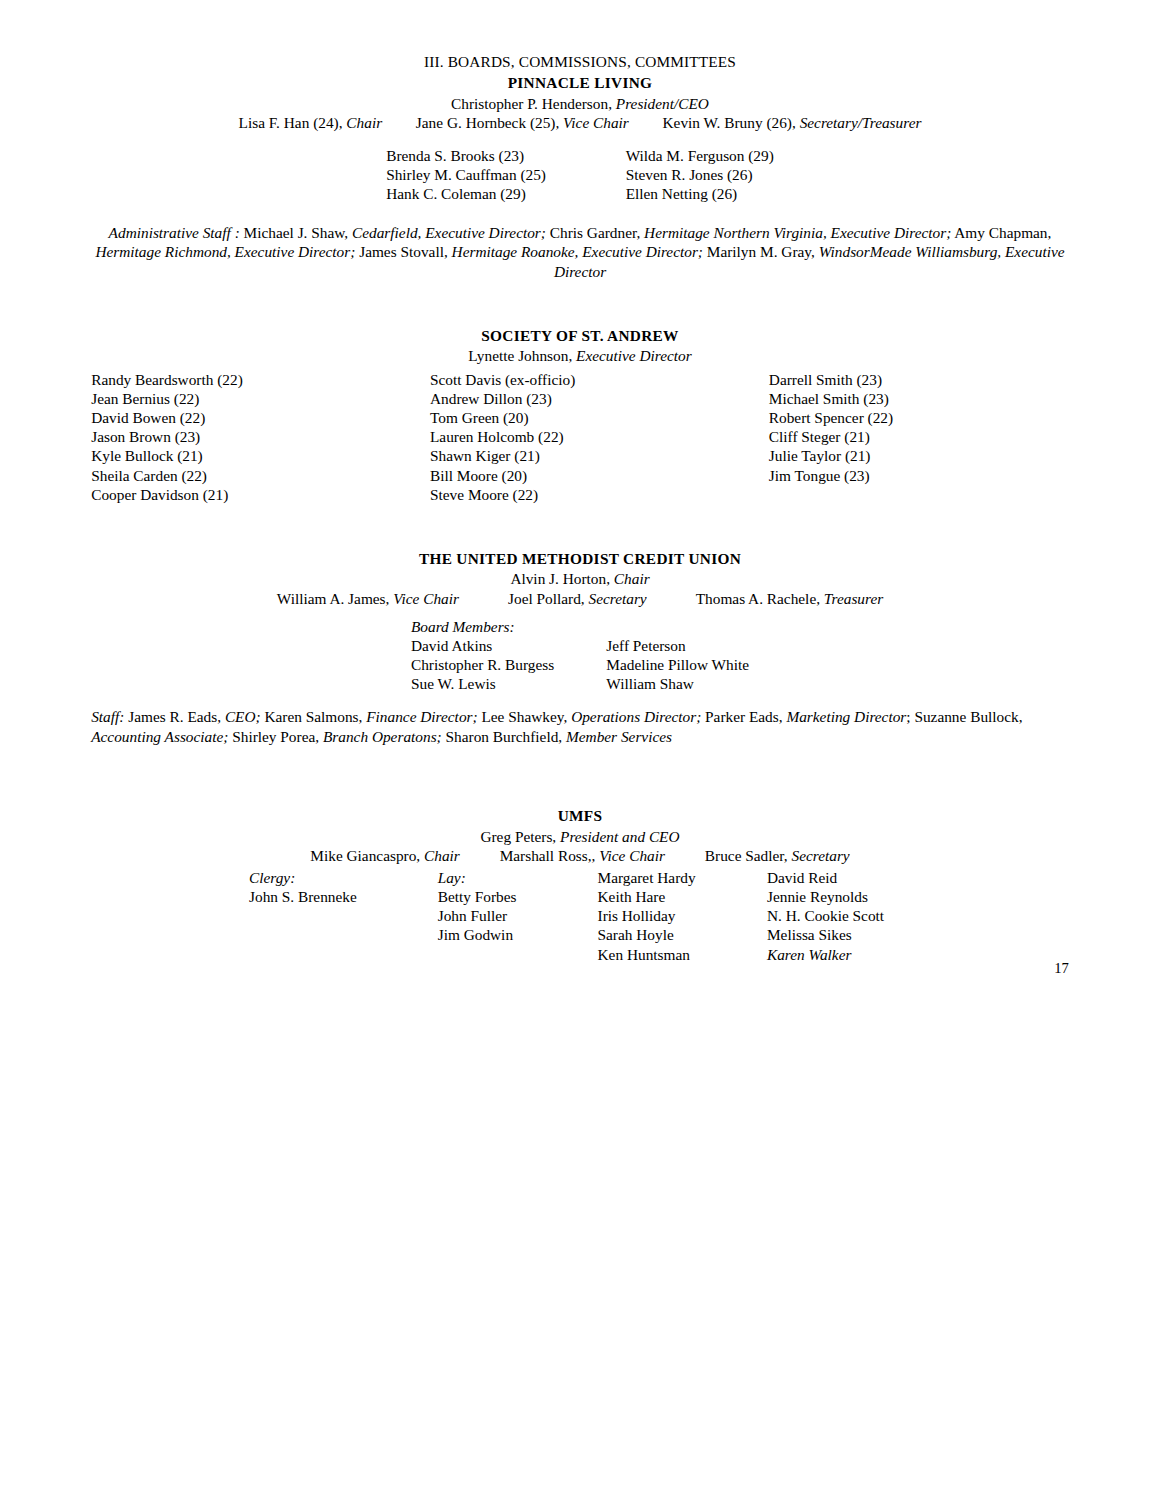III. BOARDS, COMMISSIONS, COMMITTEES
PINNACLE LIVING
Christopher P. Henderson, President/CEO
Lisa F. Han (24), Chair Jane G. Hornbeck (25), Vice Chair Kevin W. Bruny (26), Secretary/Treasurer
Brenda S. Brooks (23)
Shirley M. Cauffman (25)
Hank C. Coleman (29)
Wilda M. Ferguson (29)
Steven R. Jones (26)
Ellen Netting (26)
Administrative Staff : Michael J. Shaw, Cedarfield, Executive Director; Chris Gardner, Hermitage Northern Virginia, Executive Director; Amy Chapman, Hermitage Richmond, Executive Director; James Stovall, Hermitage Roanoke, Executive Director; Marilyn M. Gray, WindsorMeade Williamsburg, Executive Director
SOCIETY OF ST. ANDREW
Lynette Johnson, Executive Director
Randy Beardsworth (22)
Jean Bernius (22)
David Bowen (22)
Jason Brown (23)
Kyle Bullock (21)
Sheila Carden (22)
Cooper Davidson (21)
Scott Davis (ex-officio)
Andrew Dillon (23)
Tom Green (20)
Lauren Holcomb (22)
Shawn Kiger (21)
Bill Moore (20)
Steve Moore (22)
Darrell Smith (23)
Michael Smith (23)
Robert Spencer (22)
Cliff Steger (21)
Julie Taylor (21)
Jim Tongue (23)
THE UNITED METHODIST CREDIT UNION
Alvin J. Horton, Chair
William A. James, Vice Chair Joel Pollard, Secretary Thomas A. Rachele, Treasurer
Board Members:
David Atkins
Christopher R. Burgess
Sue W. Lewis
Jeff Peterson
Madeline Pillow White
William Shaw
Staff: James R. Eads, CEO; Karen Salmons, Finance Director; Lee Shawkey, Operations Director; Parker Eads, Marketing Director; Suzanne Bullock, Accounting Associate; Shirley Porea, Branch Operatons; Sharon Burchfield, Member Services
UMFS
Greg Peters, President and CEO
Mike Giancaspro, Chair Marshall Ross,, Vice Chair Bruce Sadler, Secretary
Clergy:
John S. Brenneke
Lay:
Betty Forbes
John Fuller
Jim Godwin
Margaret Hardy
Keith Hare
Iris Holliday
Sarah Hoyle
Ken Huntsman
David Reid
Jennie Reynolds
N. H. Cookie Scott
Melissa Sikes
Karen Walker
17